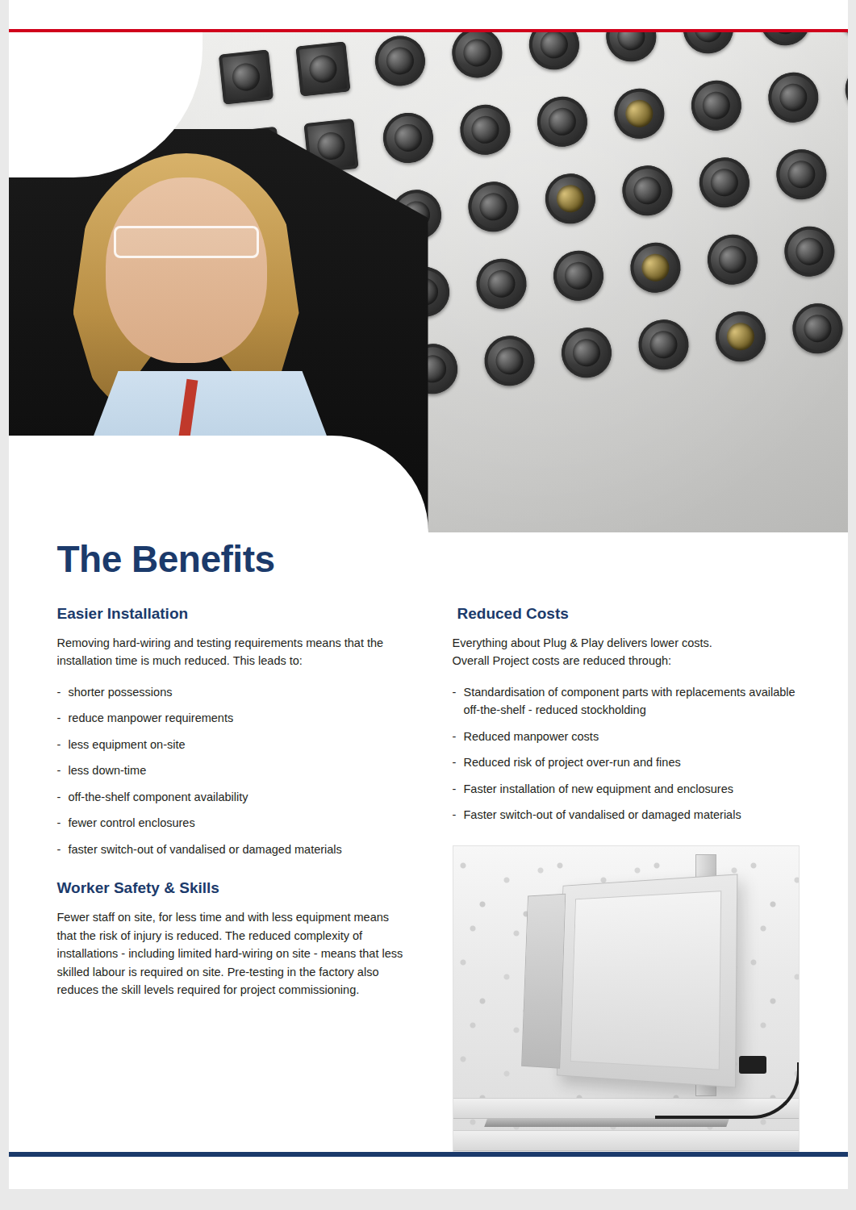UNIPART RAIL
The Benefits
Easier Installation
Removing hard-wiring and testing requirements means that the installation time is much reduced. This leads to:
shorter possessions
reduce manpower requirements
less equipment on-site
less down-time
off-the-shelf component availability
fewer control enclosures
faster switch-out of vandalised or damaged materials
Worker Safety & Skills
Fewer staff on site, for less time and with less equipment means that the risk of injury is reduced. The reduced complexity of installations - including limited hard-wiring on site - means that less skilled labour is required on site. Pre-testing in the factory also reduces the skill levels required for project commissioning.
Reduced Costs
Everything about Plug & Play delivers lower costs.
Overall Project costs are reduced through:
Standardisation of component parts with replacements available off-the-shelf - reduced stockholding
Reduced manpower costs
Reduced risk of project over-run and fines
Faster installation of new equipment and enclosures
Faster switch-out of vandalised or damaged materials